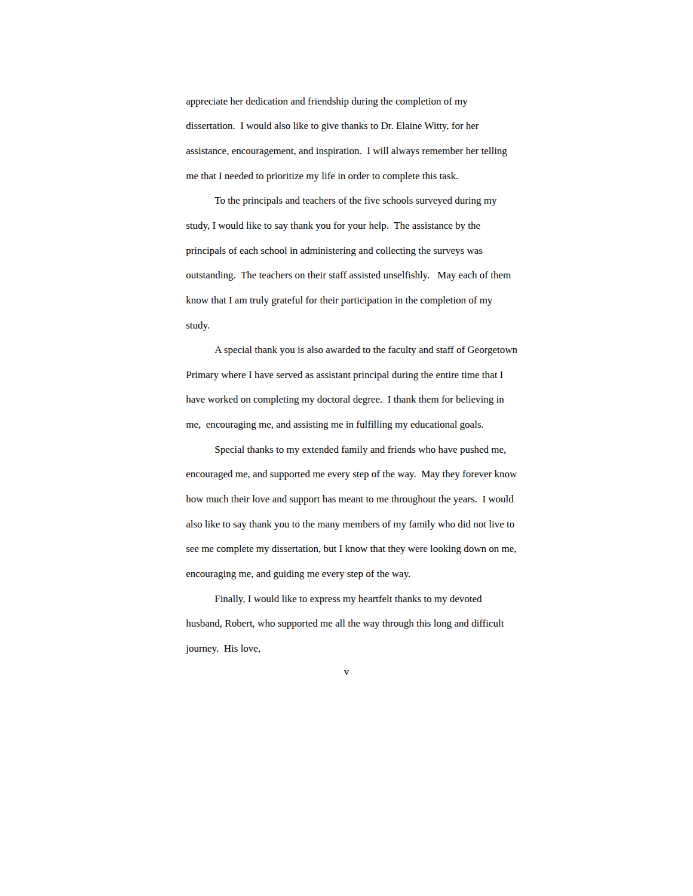appreciate her dedication and friendship during the completion of my dissertation. I would also like to give thanks to Dr. Elaine Witty, for her assistance, encouragement, and inspiration. I will always remember her telling me that I needed to prioritize my life in order to complete this task.
To the principals and teachers of the five schools surveyed during my study, I would like to say thank you for your help. The assistance by the principals of each school in administering and collecting the surveys was outstanding. The teachers on their staff assisted unselfishly. May each of them know that I am truly grateful for their participation in the completion of my study.
A special thank you is also awarded to the faculty and staff of Georgetown Primary where I have served as assistant principal during the entire time that I have worked on completing my doctoral degree. I thank them for believing in me, encouraging me, and assisting me in fulfilling my educational goals.
Special thanks to my extended family and friends who have pushed me, encouraged me, and supported me every step of the way. May they forever know how much their love and support has meant to me throughout the years. I would also like to say thank you to the many members of my family who did not live to see me complete my dissertation, but I know that they were looking down on me, encouraging me, and guiding me every step of the way.
Finally, I would like to express my heartfelt thanks to my devoted husband, Robert, who supported me all the way through this long and difficult journey. His love,
v